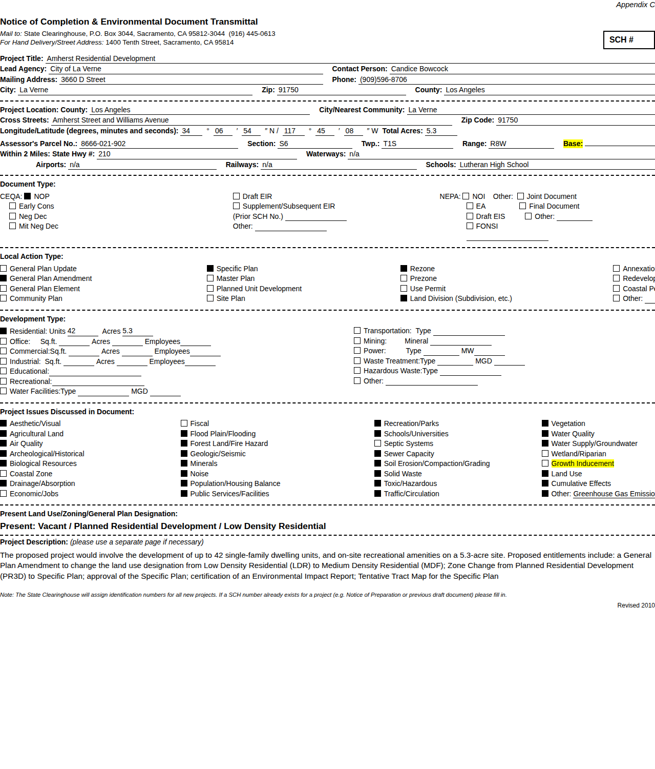Appendix C
Notice of Completion & Environmental Document Transmittal
Mail to: State Clearinghouse, P.O. Box 3044, Sacramento, CA 95812-3044 (916) 445-0613
For Hand Delivery/Street Address: 1400 Tenth Street, Sacramento, CA 95814
SCH #
Project Title: Amherst Residential Development
Lead Agency: City of La Verne
Contact Person: Candice Bowcock
Mailing Address: 3660 D Street
Phone:(909)596-8706
City: La Verne
Zip: 91750
County: Los Angeles
Project Location: County: Los Angeles
City/Nearest Community: La Verne
Cross Streets: Amherst Street and Williams Avenue
Zip Code: 91750
Longitude/Latitude (degrees, minutes and seconds): 34 ° 06 ′ 54 ″ N / 117 ° 45 ′ 08 ″ W Total Acres: 5.3
Assessor's Parcel No.: 8666-021-902
Section: S6
Twp.: T1S
Range: R8W
Base:
Within 2 Miles: State Hwy #: 210
Waterways: n/a
Airports: n/a
Railways: n/a
Schools: Lutheran High School
Document Type:
CEQA: NOP
Early Cons
Neg Dec
Mit Neg Dec
Draft EIR
Supplement/Subsequent EIR
(Prior SCH No.)
Other:
NEPA: NOI Other: Joint Document
EA Final Document
Draft EIS Other:
FONSI
Local Action Type:
General Plan Update
General Plan Amendment
General Plan Element
Community Plan
Specific Plan
Master Plan
Planned Unit Development
Site Plan
Rezone
Prezone
Use Permit
Land Division (Subdivision, etc.)
Annexation
Redevelopment
Coastal Permit
Other:
Development Type:
Residential: Units 42 Acres 5.3
Office: Sq.ft. Acres Employees
Commercial:Sq.ft. Acres Employees
Industrial: Sq.ft. Acres Employees
Educational:
Recreational:
Water Facilities:Type MGD
Transportation: Type
Mining: Mineral
Power: Type MW
Waste Treatment:Type MGD
Hazardous Waste:Type
Other:
Project Issues Discussed in Document:
Aesthetic/Visual
Agricultural Land
Air Quality
Archeological/Historical
Biological Resources
Coastal Zone
Drainage/Absorption
Economic/Jobs
Fiscal
Flood Plain/Flooding
Forest Land/Fire Hazard
Geologic/Seismic
Minerals
Noise
Population/Housing Balance
Public Services/Facilities
Recreation/Parks
Schools/Universities
Septic Systems
Sewer Capacity
Soil Erosion/Compaction/Grading
Solid Waste
Toxic/Hazardous
Traffic/Circulation
Vegetation
Water Quality
Water Supply/Groundwater
Wetland/Riparian
Growth Inducement
Land Use
Cumulative Effects
Other: Greenhouse Gas Emissions
Present Land Use/Zoning/General Plan Designation:
Present: Vacant / Planned Residential Development / Low Density Residential
Project Description: (please use a separate page if necessary)
The proposed project would involve the development of up to 42 single-family dwelling units, and on-site recreational amenities on a 5.3-acre site. Proposed entitlements include: a General Plan Amendment to change the land use designation from Low Density Residential (LDR) to Medium Density Residential (MDF); Zone Change from Planned Residential Development (PR3D) to Specific Plan; approval of the Specific Plan; certification of an Environmental Impact Report; Tentative Tract Map for the Specific Plan
Note: The State Clearinghouse will assign identification numbers for all new projects. If a SCH number already exists for a project (e.g. Notice of Preparation or previous draft document) please fill in.
Revised 2010